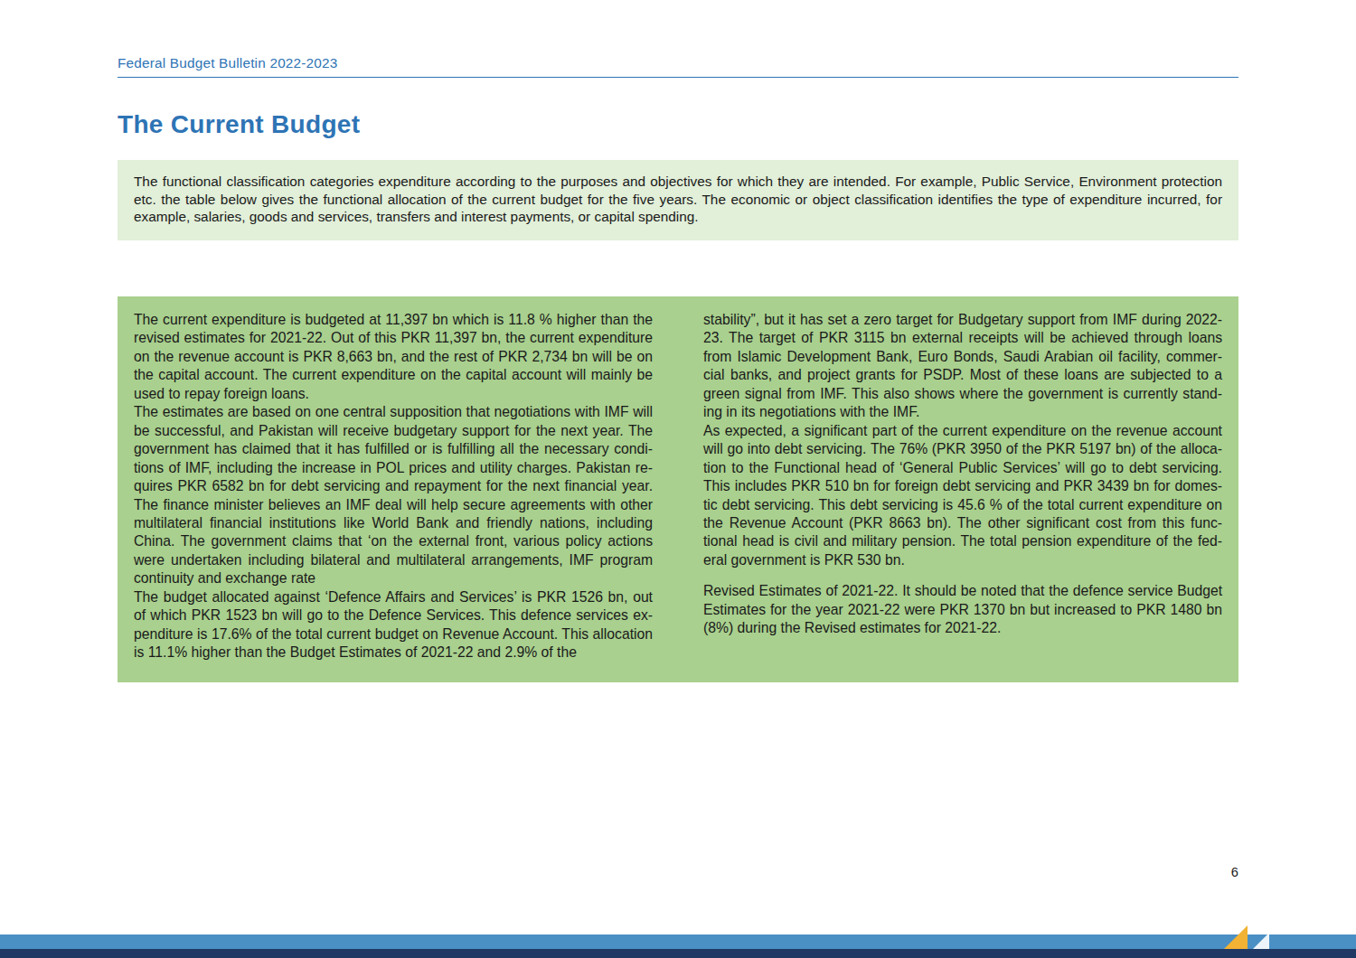Federal Budget Bulletin 2022-2023
The Current Budget
The functional classification categories expenditure according to the purposes and objectives for which they are intended. For example, Public Service, Environment protection etc. the table below gives the functional allocation of the current budget for the five years. The economic or object classification identifies the type of expenditure incurred, for example, salaries, goods and services, transfers and interest payments, or capital spending.
The current expenditure is budgeted at 11,397 bn which is 11.8 % higher than the revised estimates for 2021-22. Out of this PKR 11,397 bn, the current expenditure on the revenue account is PKR 8,663 bn, and the rest of PKR 2,734 bn will be on the capital account. The current expenditure on the capital account will mainly be used to repay foreign loans.
The estimates are based on one central supposition that negotiations with IMF will be successful, and Pakistan will receive budgetary support for the next year. The government has claimed that it has fulfilled or is fulfilling all the necessary conditions of IMF, including the increase in POL prices and utility charges. Pakistan requires PKR 6582 bn for debt servicing and repayment for the next financial year. The finance minister believes an IMF deal will help secure agreements with other multilateral financial institutions like World Bank and friendly nations, including China. The government claims that ‘on the external front, various policy actions were undertaken including bilateral and multilateral arrangements, IMF program continuity and exchange rate
The budget allocated against ‘Defence Affairs and Services’ is PKR 1526 bn, out of which PKR 1523 bn will go to the Defence Services. This defence services expenditure is 17.6% of the total current budget on Revenue Account. This allocation is 11.1% higher than the Budget Estimates of 2021-22 and 2.9% of the
stability”, but it has set a zero target for Budgetary support from IMF during 2022-23. The target of PKR 3115 bn external receipts will be achieved through loans from Islamic Development Bank, Euro Bonds, Saudi Arabian oil facility, commercial banks, and project grants for PSDP. Most of these loans are subjected to a green signal from IMF. This also shows where the government is currently standing in its negotiations with the IMF.
As expected, a significant part of the current expenditure on the revenue account will go into debt servicing. The 76% (PKR 3950 of the PKR 5197 bn) of the allocation to the Functional head of ‘General Public Services’ will go to debt servicing. This includes PKR 510 bn for foreign debt servicing and PKR 3439 bn for domestic debt servicing. This debt servicing is 45.6 % of the total current expenditure on the Revenue Account (PKR 8663 bn). The other significant cost from this functional head is civil and military pension. The total pension expenditure of the federal government is PKR 530 bn.
Revised Estimates of 2021-22. It should be noted that the defence service Budget Estimates for the year 2021-22 were PKR 1370 bn but increased to PKR 1480 bn (8%) during the Revised estimates for 2021-22.
6